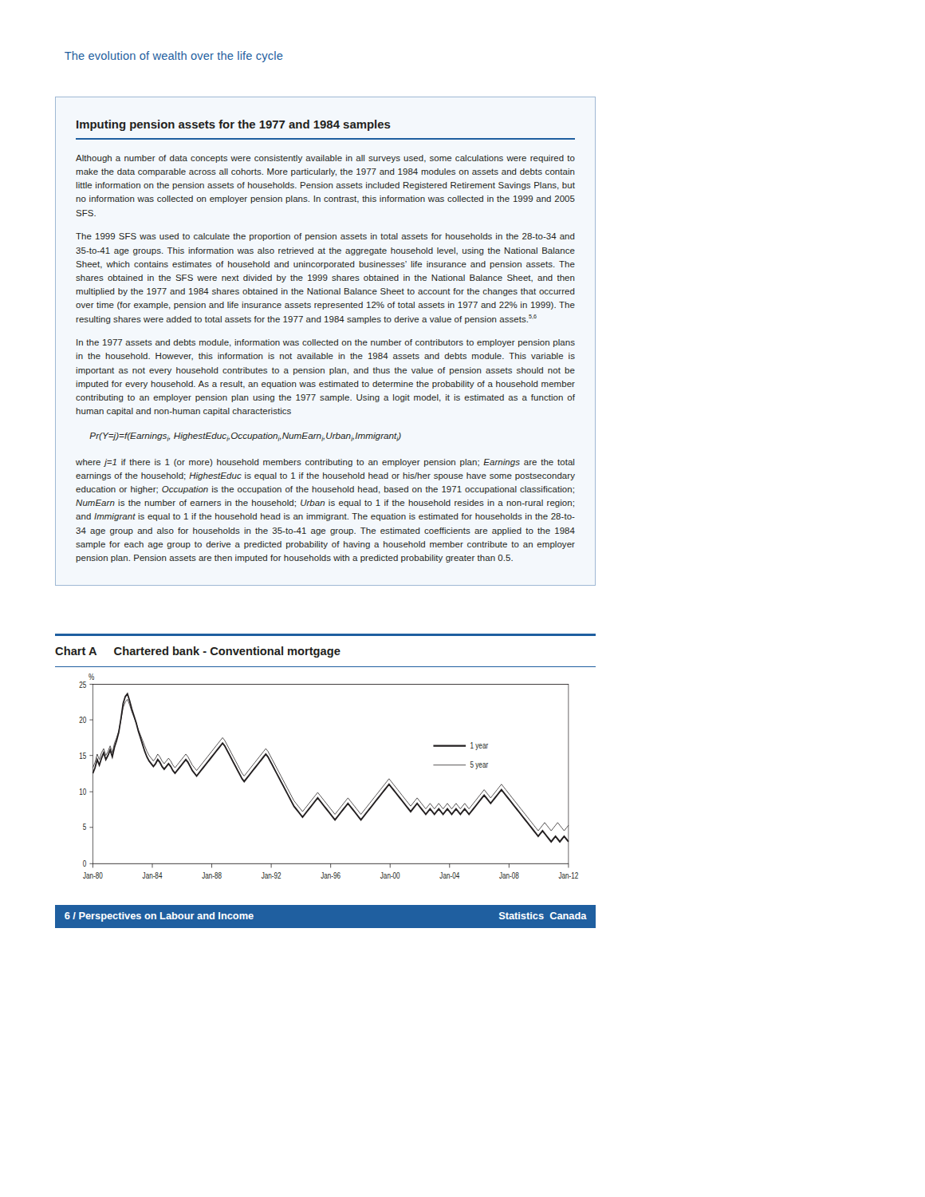The evolution of wealth over the life cycle
Imputing pension assets for the 1977 and 1984 samples
Although a number of data concepts were consistently available in all surveys used, some calculations were required to make the data comparable across all cohorts. More particularly, the 1977 and 1984 modules on assets and debts contain little information on the pension assets of households. Pension assets included Registered Retirement Savings Plans, but no information was collected on employer pension plans. In contrast, this information was collected in the 1999 and 2005 SFS.
The 1999 SFS was used to calculate the proportion of pension assets in total assets for households in the 28-to-34 and 35-to-41 age groups. This information was also retrieved at the aggregate household level, using the National Balance Sheet, which contains estimates of household and unincorporated businesses’ life insurance and pension assets. The shares obtained in the SFS were next divided by the 1999 shares obtained in the National Balance Sheet, and then multiplied by the 1977 and 1984 shares obtained in the National Balance Sheet to account for the changes that occurred over time (for example, pension and life insurance assets represented 12% of total assets in 1977 and 22% in 1999). The resulting shares were added to total assets for the 1977 and 1984 samples to derive a value of pension assets.5,6
In the 1977 assets and debts module, information was collected on the number of contributors to employer pension plans in the household. However, this information is not available in the 1984 assets and debts module. This variable is important as not every household contributes to a pension plan, and thus the value of pension assets should not be imputed for every household. As a result, an equation was estimated to determine the probability of a household member contributing to an employer pension plan using the 1977 sample. Using a logit model, it is estimated as a function of human capital and non-human capital characteristics
Pr(Y=j)=f(Earningsi, HighestEduci,Occupationi,NumEarni,Urbani,Immigranti)
where j=1 if there is 1 (or more) household members contributing to an employer pension plan; Earnings are the total earnings of the household; HighestEduc is equal to 1 if the household head or his/her spouse have some postsecondary education or higher; Occupation is the occupation of the household head, based on the 1971 occupational classification; NumEarn is the number of earners in the household; Urban is equal to 1 if the household resides in a non-rural region; and Immigrant is equal to 1 if the household head is an immigrant. The equation is estimated for households in the 28-to-34 age group and also for households in the 35-to-41 age group. The estimated coefficients are applied to the 1984 sample for each age group to derive a predicted probability of having a household member contribute to an employer pension plan. Pension assets are then imputed for households with a predicted probability greater than 0.5.
Chart AChartered bank - Conventional mortgage
% 25 20 15 10 5 0 Jan-80 Jan-84 Jan-88 Jan-92 Jan-96 Jan-00 Jan-04 Jan-08 Jan-12 1 year 5 year
Source: Financial market statistics, CANSIM Table 176-0041, January 1980 to January 2012.
6 / Perspectives on Labour and Income Statistics Canada